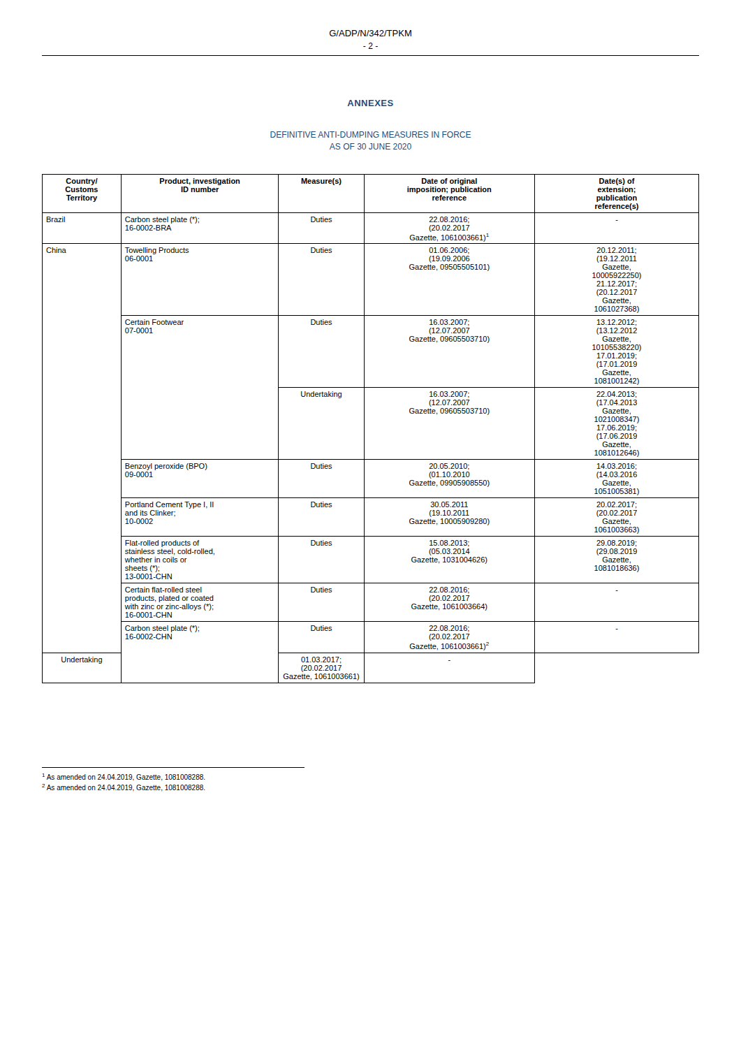G/ADP/N/342/TPKM
- 2 -
ANNEXES
DEFINITIVE ANTI-DUMPING MEASURES IN FORCE
AS OF 30 JUNE 2020
| Country/ Customs Territory | Product, investigation ID number | Measure(s) | Date of original imposition; publication reference | Date(s) of extension; publication reference(s) |
| --- | --- | --- | --- | --- |
| Brazil | Carbon steel plate (*); 16-0002-BRA | Duties | 22.08.2016; (20.02.2017 Gazette, 1061003661) 1 | - |
| China | Towelling Products 06-0001 | Duties | 01.06.2006; (19.09.2006 Gazette, 09505505101) | 20.12.2011; (19.12.2011 Gazette, 10005922250) 21.12.2017; (20.12.2017 Gazette, 1061027368) |
| Certain Footwear 07-0001 | Duties | 16.03.2007; (12.07.2007 Gazette, 09605503710) | 13.12.2012; (13.12.2012 Gazette, 10105538220) 17.01.2019; (17.01.2019 Gazette, 1081001242) |
| Undertaking | 16.03.2007; (12.07.2007 Gazette, 09605503710) | 22.04.2013; (17.04.2013 Gazette, 1021008347) 17.06.2019; (17.06.2019 Gazette, 1081012646) |
| Benzoyl peroxide (BPO) 09-0001 | Duties | 20.05.2010; (01.10.2010 Gazette, 09905908550) | 14.03.2016; (14.03.2016 Gazette, 1051005381) |
| Portland Cement Type I, II and its Clinker; 10-0002 | Duties | 30.05.2011 (19.10.2011 Gazette, 10005909280) | 20.02.2017; (20.02.2017 Gazette, 1061003663) |
| Flat-rolled products of stainless steel, cold-rolled, whether in coils or sheets (*); 13-0001-CHN | Duties | 15.08.2013; (05.03.2014 Gazette, 1031004626) | 29.08.2019; (29.08.2019 Gazette, 1081018636) |
| Certain flat-rolled steel products, plated or coated with zinc or zinc-alloys (*); 16-0001-CHN | Duties | 22.08.2016; (20.02.2017 Gazette, 1061003664) | - |
| Carbon steel plate (*); 16-0002-CHN | Duties | 22.08.2016; (20.02.2017 Gazette, 1061003661) 2 | - |
| Undertaking | 01.03.2017; (20.02.2017 Gazette, 1061003661) | - |
1 As amended on 24.04.2019, Gazette, 1081008288.
2 As amended on 24.04.2019, Gazette, 1081008288.